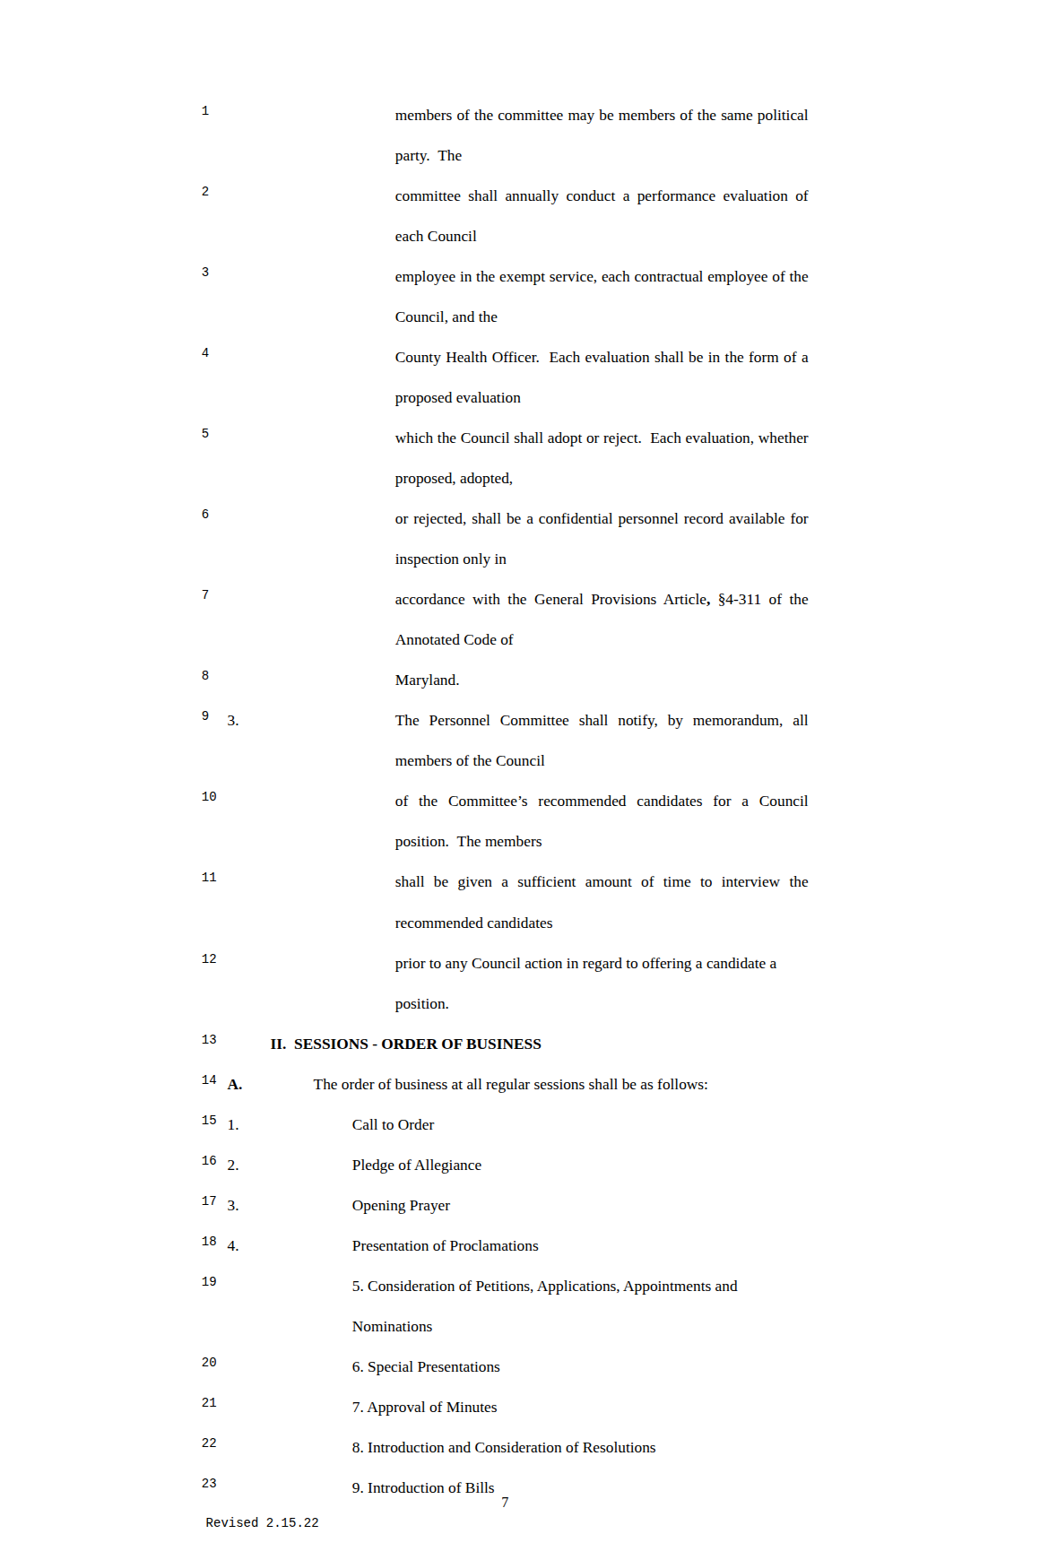1
members of the committee may be members of the same political party. The
2
committee shall annually conduct a performance evaluation of each Council
3
employee in the exempt service, each contractual employee of the Council, and the
4
County Health Officer. Each evaluation shall be in the form of a proposed evaluation
5
which the Council shall adopt or reject. Each evaluation, whether proposed, adopted,
6
or rejected, shall be a confidential personnel record available for inspection only in
7
accordance with the General Provisions Article, §4-311 of the Annotated Code of
8
Maryland.
9
3. The Personnel Committee shall notify, by memorandum, all members of the Council
10
of the Committee’s recommended candidates for a Council position. The members
11
shall be given a sufficient amount of time to interview the recommended candidates
12
prior to any Council action in regard to offering a candidate a position.
13
II. SESSIONS - ORDER OF BUSINESS
14
A. The order of business at all regular sessions shall be as follows:
15
1. Call to Order
16
2. Pledge of Allegiance
17
3. Opening Prayer
18
4. Presentation of Proclamations
19
5. Consideration of Petitions, Applications, Appointments and Nominations
20
6. Special Presentations
21
7. Approval of Minutes
22
8. Introduction and Consideration of Resolutions
23
9. Introduction of Bills
7 Revised 2.15.22